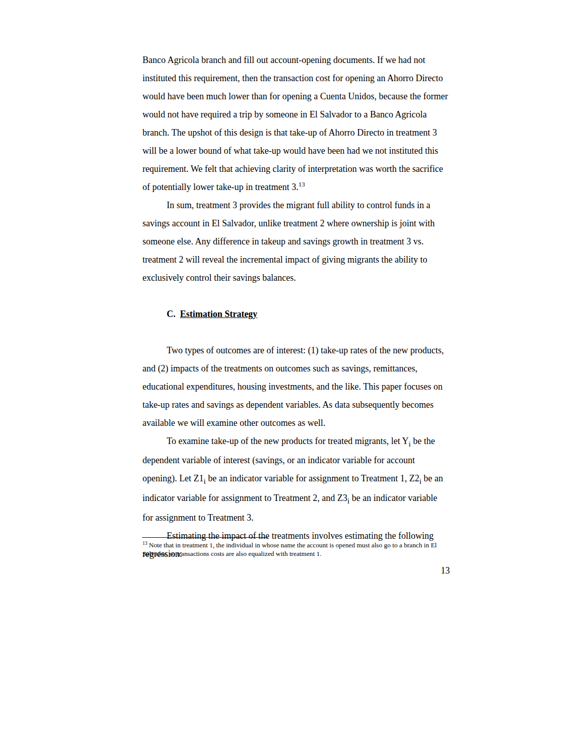Banco Agricola branch and fill out account-opening documents. If we had not instituted this requirement, then the transaction cost for opening an Ahorro Directo would have been much lower than for opening a Cuenta Unidos, because the former would not have required a trip by someone in El Salvador to a Banco Agricola branch. The upshot of this design is that take-up of Ahorro Directo in treatment 3 will be a lower bound of what take-up would have been had we not instituted this requirement. We felt that achieving clarity of interpretation was worth the sacrifice of potentially lower take-up in treatment 3.13
In sum, treatment 3 provides the migrant full ability to control funds in a savings account in El Salvador, unlike treatment 2 where ownership is joint with someone else. Any difference in takeup and savings growth in treatment 3 vs. treatment 2 will reveal the incremental impact of giving migrants the ability to exclusively control their savings balances.
C. Estimation Strategy
Two types of outcomes are of interest: (1) take-up rates of the new products, and (2) impacts of the treatments on outcomes such as savings, remittances, educational expenditures, housing investments, and the like. This paper focuses on take-up rates and savings as dependent variables. As data subsequently becomes available we will examine other outcomes as well.
To examine take-up of the new products for treated migrants, let Yi be the dependent variable of interest (savings, or an indicator variable for account opening). Let Z1i be an indicator variable for assignment to Treatment 1, Z2i be an indicator variable for assignment to Treatment 2, and Z3i be an indicator variable for assignment to Treatment 3.
Estimating the impact of the treatments involves estimating the following regression:
13 Note that in treatment 1, the individual in whose name the account is opened must also go to a branch in El Salvador, so transactions costs are also equalized with treatment 1.
13